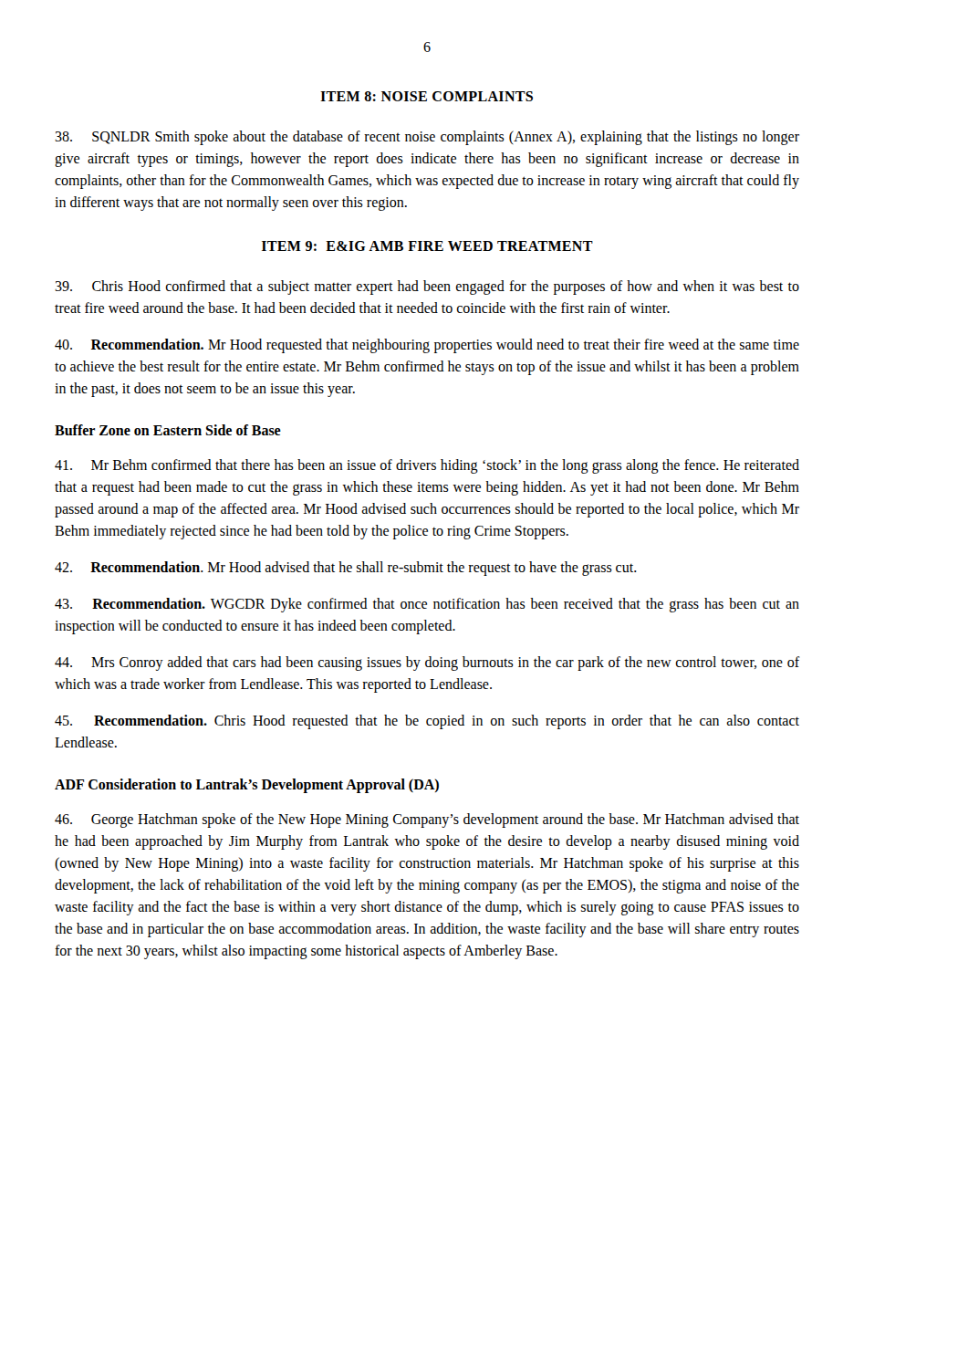6
ITEM 8: NOISE COMPLAINTS
38. SQNLDR Smith spoke about the database of recent noise complaints (Annex A), explaining that the listings no longer give aircraft types or timings, however the report does indicate there has been no significant increase or decrease in complaints, other than for the Commonwealth Games, which was expected due to increase in rotary wing aircraft that could fly in different ways that are not normally seen over this region.
ITEM 9: E&IG AMB FIRE WEED TREATMENT
39. Chris Hood confirmed that a subject matter expert had been engaged for the purposes of how and when it was best to treat fire weed around the base. It had been decided that it needed to coincide with the first rain of winter.
40. Recommendation. Mr Hood requested that neighbouring properties would need to treat their fire weed at the same time to achieve the best result for the entire estate. Mr Behm confirmed he stays on top of the issue and whilst it has been a problem in the past, it does not seem to be an issue this year.
Buffer Zone on Eastern Side of Base
41. Mr Behm confirmed that there has been an issue of drivers hiding ‘stock’ in the long grass along the fence. He reiterated that a request had been made to cut the grass in which these items were being hidden. As yet it had not been done. Mr Behm passed around a map of the affected area. Mr Hood advised such occurrences should be reported to the local police, which Mr Behm immediately rejected since he had been told by the police to ring Crime Stoppers.
42. Recommendation. Mr Hood advised that he shall re-submit the request to have the grass cut.
43. Recommendation. WGCDR Dyke confirmed that once notification has been received that the grass has been cut an inspection will be conducted to ensure it has indeed been completed.
44. Mrs Conroy added that cars had been causing issues by doing burnouts in the car park of the new control tower, one of which was a trade worker from Lendlease. This was reported to Lendlease.
45. Recommendation. Chris Hood requested that he be copied in on such reports in order that he can also contact Lendlease.
ADF Consideration to Lantrak’s Development Approval (DA)
46. George Hatchman spoke of the New Hope Mining Company’s development around the base. Mr Hatchman advised that he had been approached by Jim Murphy from Lantrak who spoke of the desire to develop a nearby disused mining void (owned by New Hope Mining) into a waste facility for construction materials. Mr Hatchman spoke of his surprise at this development, the lack of rehabilitation of the void left by the mining company (as per the EMOS), the stigma and noise of the waste facility and the fact the base is within a very short distance of the dump, which is surely going to cause PFAS issues to the base and in particular the on base accommodation areas. In addition, the waste facility and the base will share entry routes for the next 30 years, whilst also impacting some historical aspects of Amberley Base.